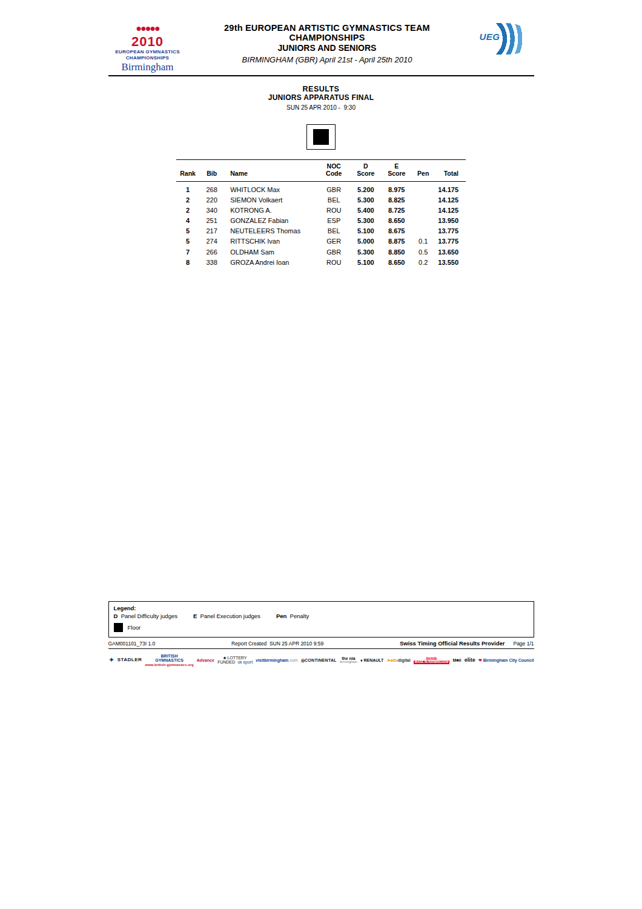●●●●●
2010
EUROPEAN GYMNASTICS
CHAMPIONSHIPS
Birmingham
29th EUROPEAN ARTISTIC GYMNASTICS TEAM CHAMPIONSHIPS
JUNIORS AND SENIORS
BIRMINGHAM (GBR) April 21st - April 25th 2010
UEG
RESULTS
JUNIORS APPARATUS FINAL
SUN 25 APR 2010 - 9:30
| Rank | Bib | Name | NOC Code | D Score | E Score | Pen | Total |
| --- | --- | --- | --- | --- | --- | --- | --- |
| 1 | 268 | WHITLOCK Max | GBR | 5.200 | 8.975 | | 14.175 |
| 2 | 220 | SIEMON Volkaert | BEL | 5.300 | 8.825 | | 14.125 |
| 2 | 340 | KOTRONG A. | ROU | 5.400 | 8.725 | | 14.125 |
| 4 | 251 | GONZALEZ Fabian | ESP | 5.300 | 8.650 | | 13.950 |
| 5 | 217 | NEUTELEERS Thomas | BEL | 5.100 | 8.675 | | 13.775 |
| 5 | 274 | RITTSCHIK Ivan | GER | 5.000 | 8.875 | 0.1 | 13.775 |
| 7 | 266 | OLDHAM Sam | GBR | 5.300 | 8.850 | 0.5 | 13.650 |
| 8 | 338 | GROZA Andrei Ioan | ROU | 5.100 | 8.650 | 0.2 | 13.550 |
Legend:
D Panel Difficulty judges
E Panel Execution judges
Pen Penalty
Floor
GAM001101_73I 1.0
Report Created SUN 25 APR 2010 9:59
Swiss Timing Official Results Provider Page 1/1
✦
STADLER
BRITISH
GYMNASTICSwww.british-gymnastics.org
Advance
♣ LOTTERY
FUNDED uk sport
visitbirmingham.com
◎CONTINENTAL
the nia birmingham
♦ RENAULT
➤altodigital
brmbMADE IN BIRMINGHAM
M■il
elite
❤ Birmingham City Council